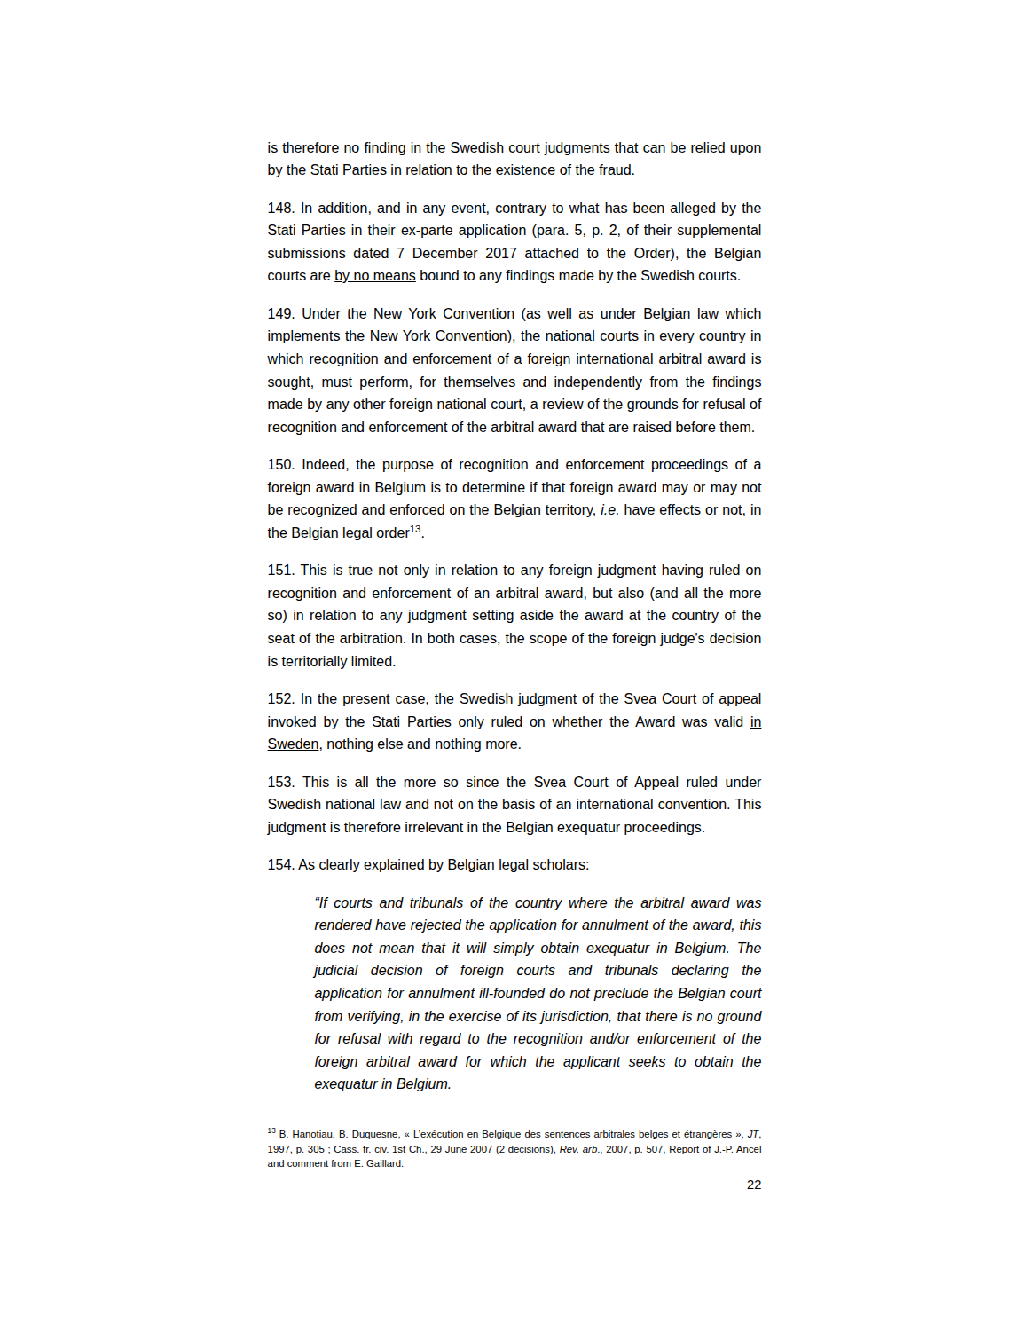is therefore no finding in the Swedish court judgments that can be relied upon by the Stati Parties in relation to the existence of the fraud.
148. In addition, and in any event, contrary to what has been alleged by the Stati Parties in their ex-parte application (para. 5, p. 2, of their supplemental submissions dated 7 December 2017 attached to the Order), the Belgian courts are by no means bound to any findings made by the Swedish courts.
149. Under the New York Convention (as well as under Belgian law which implements the New York Convention), the national courts in every country in which recognition and enforcement of a foreign international arbitral award is sought, must perform, for themselves and independently from the findings made by any other foreign national court, a review of the grounds for refusal of recognition and enforcement of the arbitral award that are raised before them.
150. Indeed, the purpose of recognition and enforcement proceedings of a foreign award in Belgium is to determine if that foreign award may or may not be recognized and enforced on the Belgian territory, i.e. have effects or not, in the Belgian legal order13.
151. This is true not only in relation to any foreign judgment having ruled on recognition and enforcement of an arbitral award, but also (and all the more so) in relation to any judgment setting aside the award at the country of the seat of the arbitration. In both cases, the scope of the foreign judge's decision is territorially limited.
152. In the present case, the Swedish judgment of the Svea Court of appeal invoked by the Stati Parties only ruled on whether the Award was valid in Sweden, nothing else and nothing more.
153. This is all the more so since the Svea Court of Appeal ruled under Swedish national law and not on the basis of an international convention. This judgment is therefore irrelevant in the Belgian exequatur proceedings.
154. As clearly explained by Belgian legal scholars:
“If courts and tribunals of the country where the arbitral award was rendered have rejected the application for annulment of the award, this does not mean that it will simply obtain exequatur in Belgium. The judicial decision of foreign courts and tribunals declaring the application for annulment ill-founded do not preclude the Belgian court from verifying, in the exercise of its jurisdiction, that there is no ground for refusal with regard to the recognition and/or enforcement of the foreign arbitral award for which the applicant seeks to obtain the exequatur in Belgium.
13 B. Hanotiau, B. Duquesne, « L’exécution en Belgique des sentences arbitrales belges et étrangères », JT, 1997, p. 305 ; Cass. fr. civ. 1st Ch., 29 June 2007 (2 decisions), Rev. arb., 2007, p. 507, Report of J.-P. Ancel and comment from E. Gaillard.
22